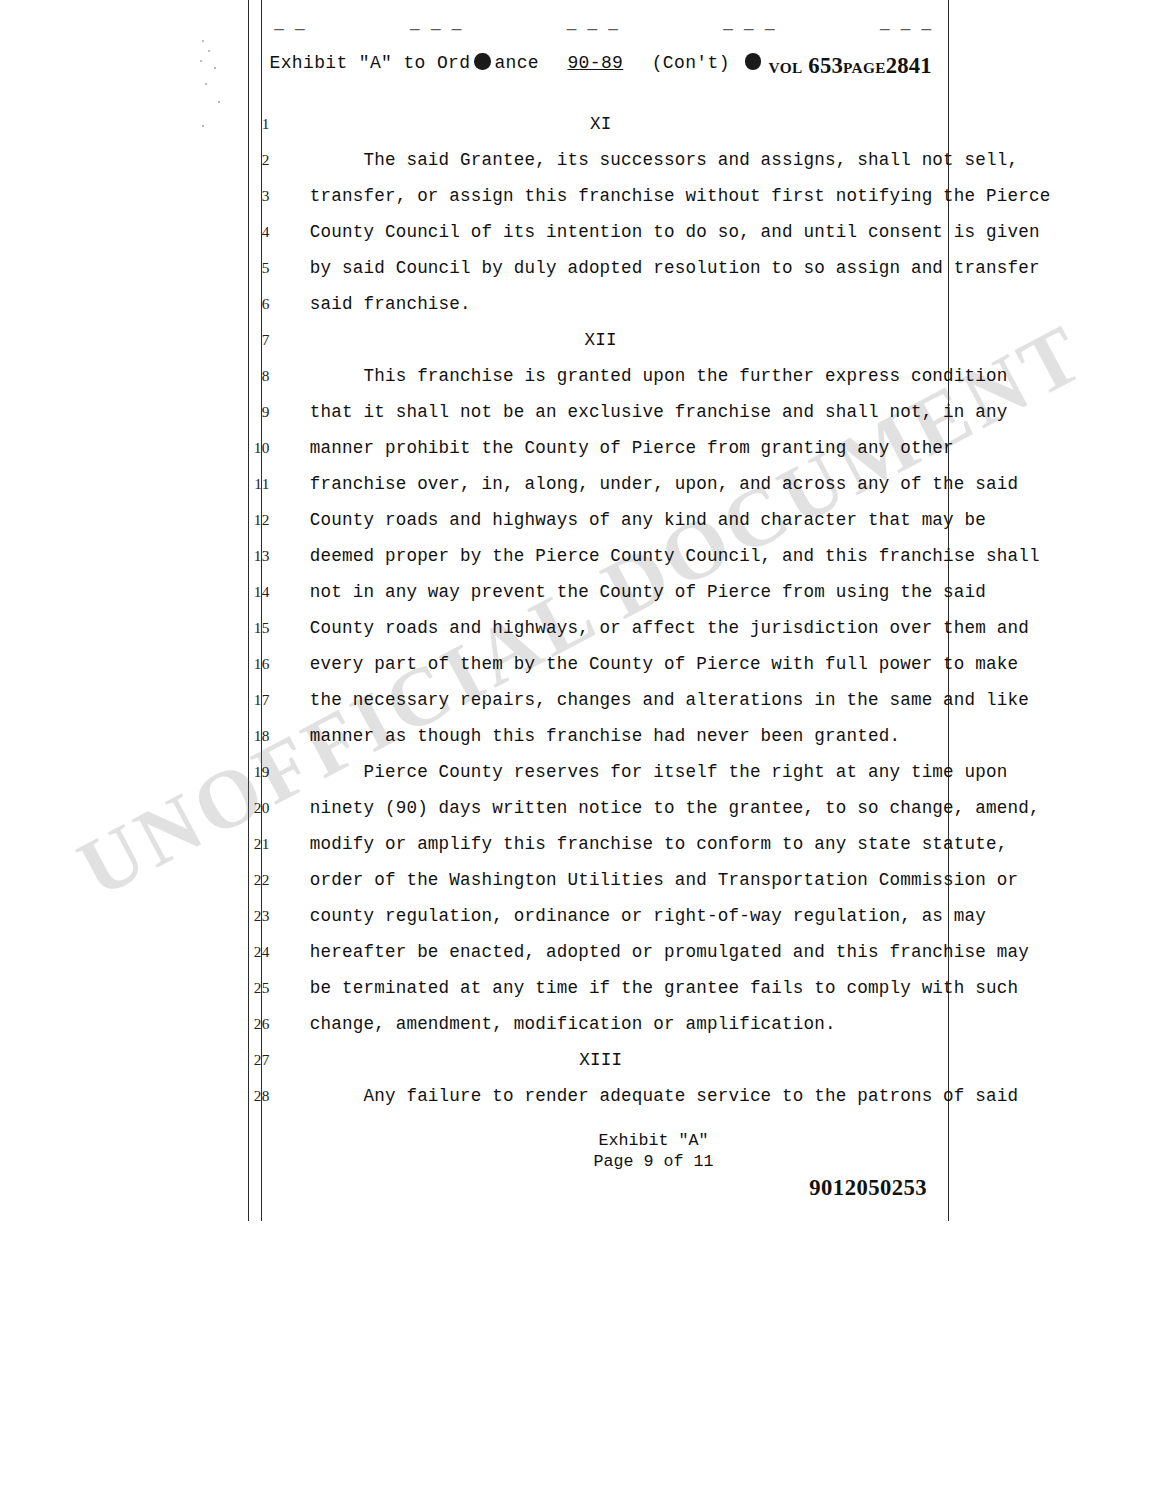— — — — — — — — — — — — — —
Exhibit "A" to Ord ance 90-89 (Con't)
VOL 653PAGE2841
UNOFFICIAL DOCUMENT
XI
The said Grantee, its successors and assigns, shall not sell,
transfer, or assign this franchise without first notifying the Pierce
County Council of its intention to do so, and until consent is given
by said Council by duly adopted resolution to so assign and transfer
said franchise.
XII
This franchise is granted upon the further express condition
that it shall not be an exclusive franchise and shall not, in any
manner prohibit the County of Pierce from granting any other
franchise over, in, along, under, upon, and across any of the said
County roads and highways of any kind and character that may be
deemed proper by the Pierce County Council, and this franchise shall
not in any way prevent the County of Pierce from using the said
County roads and highways, or affect the jurisdiction over them and
every part of them by the County of Pierce with full power to make
the necessary repairs, changes and alterations in the same and like
manner as though this franchise had never been granted.
Pierce County reserves for itself the right at any time upon
ninety (90) days written notice to the grantee, to so change, amend,
modify or amplify this franchise to conform to any state statute,
order of the Washington Utilities and Transportation Commission or
county regulation, ordinance or right-of-way regulation, as may
hereafter be enacted, adopted or promulgated and this franchise may
be terminated at any time if the grantee fails to comply with such
change, amendment, modification or amplification.
XIII
Any failure to render adequate service to the patrons of said
Exhibit "A"
Page 9 of 11
9012050253